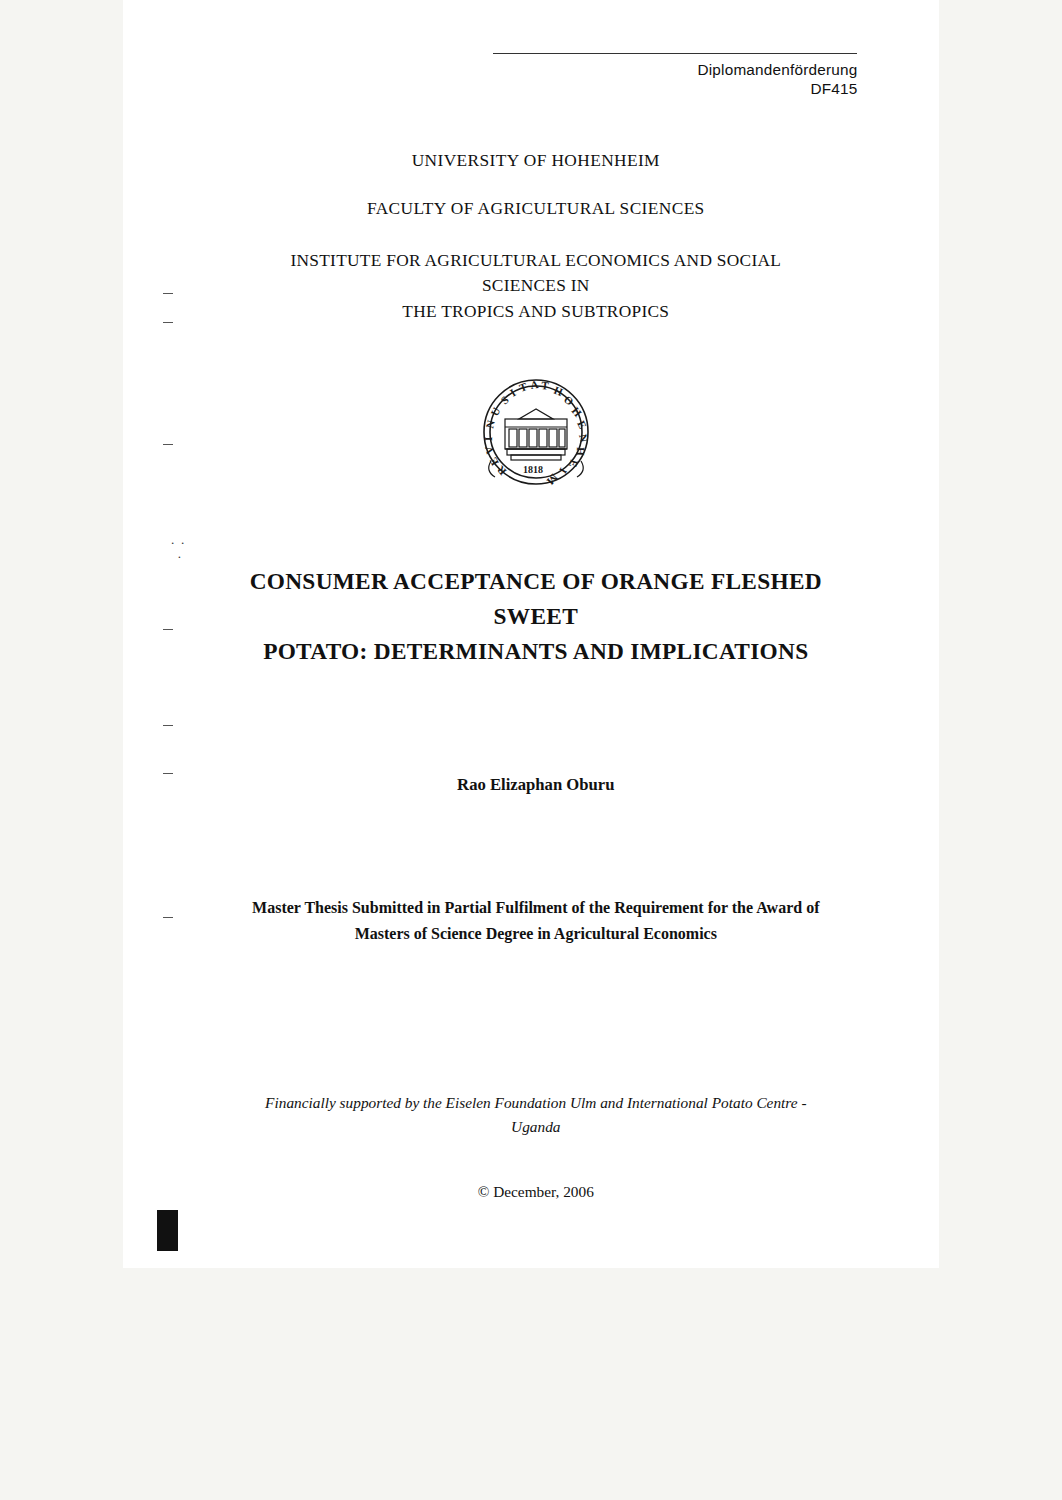Diplomandenförderung
DF415
UNIVERSITY OF HOHENHEIM
FACULTY OF AGRICULTURAL SCIENCES
INSTITUTE FOR AGRICULTURAL ECONOMICS AND SOCIAL SCIENCES IN
THE TROPICS AND SUBTROPICS
S I T A T H O H E N H E I M U N I V E R 1818
CONSUMER ACCEPTANCE OF ORANGE FLESHED SWEET
POTATO: DETERMINANTS AND IMPLICATIONS
Rao Elizaphan Oburu
Master Thesis Submitted in Partial Fulfilment of the Requirement for the Award of
Masters of Science Degree in Agricultural Economics
Financially supported by the Eiselen Foundation Ulm and International Potato Centre -
Uganda
© December, 2006
. .
.